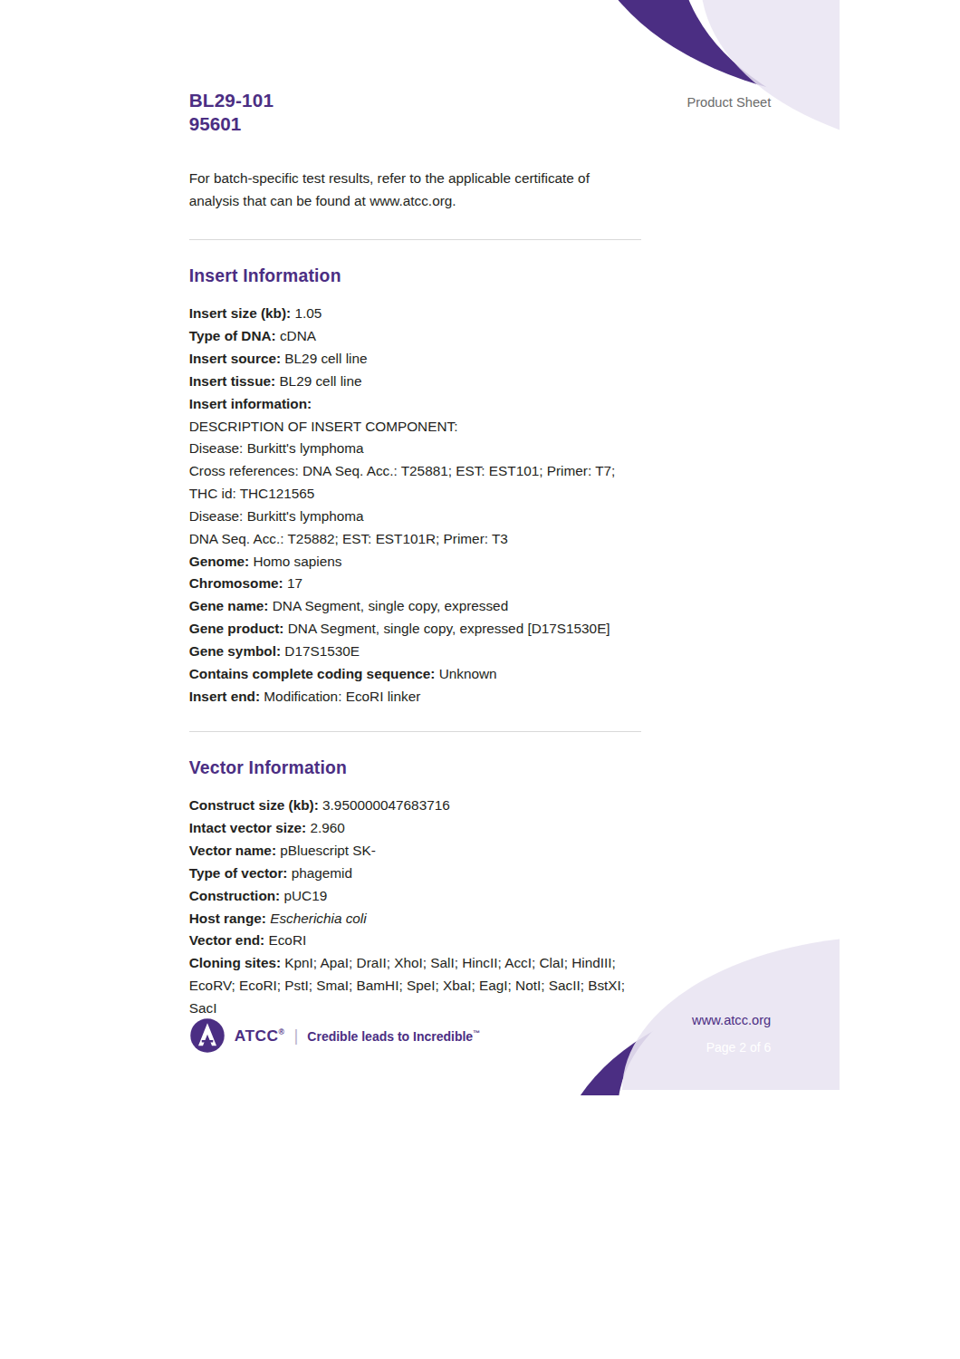BL29-101
95601
Product Sheet
For batch-specific test results, refer to the applicable certificate of analysis that can be found at www.atcc.org.
Insert Information
Insert size (kb): 1.05
Type of DNA: cDNA
Insert source: BL29 cell line
Insert tissue: BL29 cell line
Insert information:
DESCRIPTION OF INSERT COMPONENT:
Disease: Burkitt's lymphoma
Cross references: DNA Seq. Acc.: T25881; EST: EST101; Primer: T7; THC id: THC121565
Disease: Burkitt's lymphoma
DNA Seq. Acc.: T25882; EST: EST101R; Primer: T3
Genome: Homo sapiens
Chromosome: 17
Gene name: DNA Segment, single copy, expressed
Gene product: DNA Segment, single copy, expressed [D17S1530E]
Gene symbol: D17S1530E
Contains complete coding sequence: Unknown
Insert end: Modification: EcoRI linker
Vector Information
Construct size (kb): 3.950000047683716
Intact vector size: 2.960
Vector name: pBluescript SK-
Type of vector: phagemid
Construction: pUC19
Host range: Escherichia coli
Vector end: EcoRI
Cloning sites: KpnI; ApaI; DraII; XhoI; SalI; HincII; AccI; ClaI; HindIII; EcoRV; EcoRI; PstI; SmaI; BamHI; SpeI; XbaI; EagI; NotI; SacII; BstXI; SacI
ATCC® | Credible leads to Incredible™
www.atcc.org
Page 2 of 6